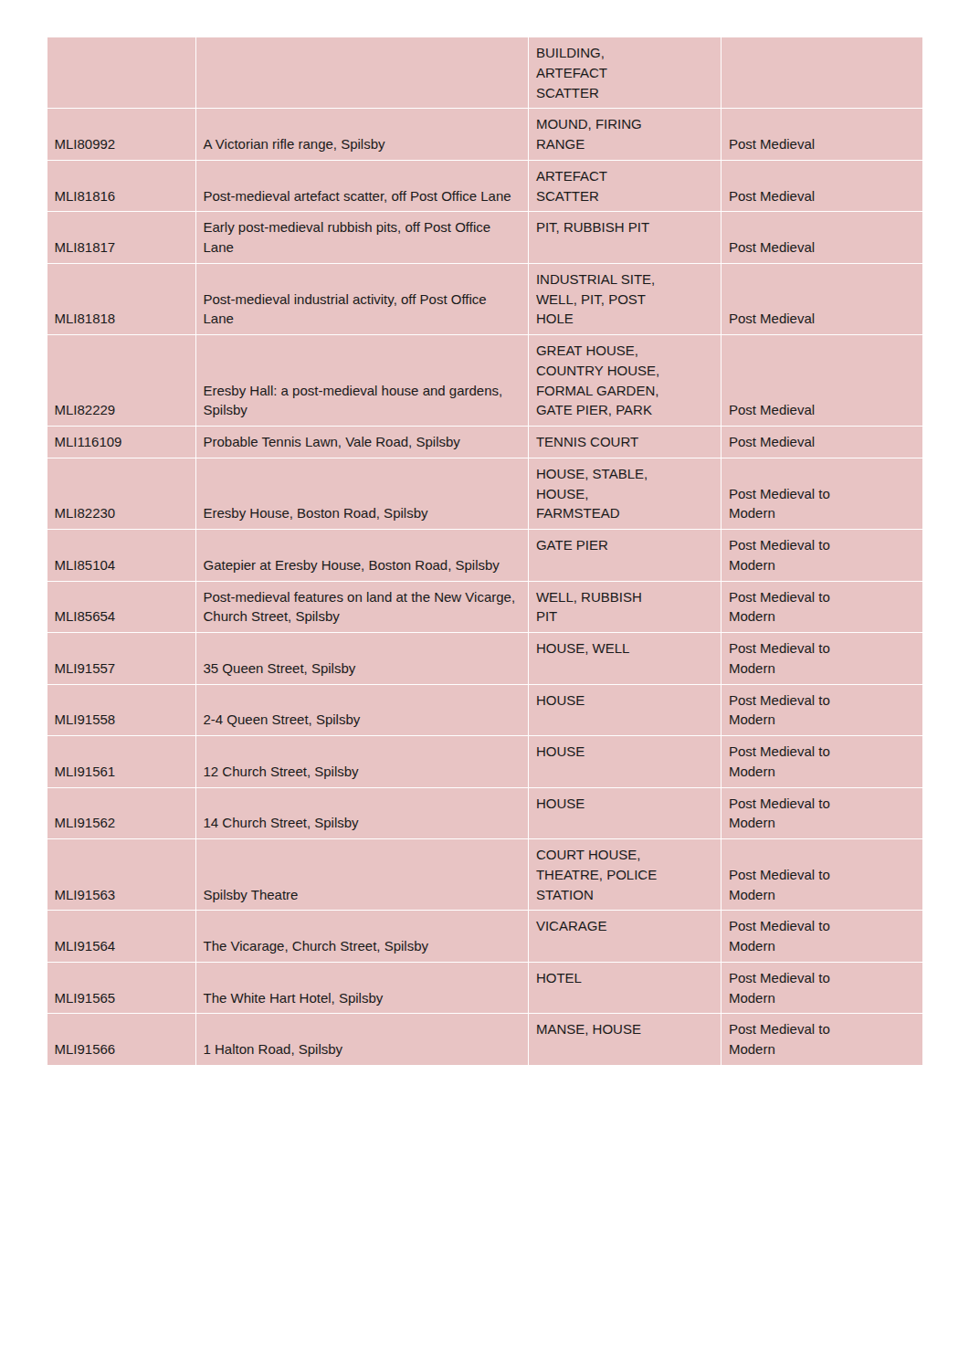| | | BUILDING, ARTEFACT SCATTER | |
| MLI80992 | A Victorian rifle range, Spilsby | MOUND, FIRING RANGE | Post Medieval |
| MLI81816 | Post-medieval artefact scatter, off Post Office Lane | ARTEFACT SCATTER | Post Medieval |
| MLI81817 | Early post-medieval rubbish pits, off Post Office Lane | PIT, RUBBISH PIT | Post Medieval |
| MLI81818 | Post-medieval industrial activity, off Post Office Lane | INDUSTRIAL SITE, WELL, PIT, POST HOLE | Post Medieval |
| MLI82229 | Eresby Hall: a post-medieval house and gardens, Spilsby | GREAT HOUSE, COUNTRY HOUSE, FORMAL GARDEN, GATE PIER, PARK | Post Medieval |
| MLI116109 | Probable Tennis Lawn, Vale Road, Spilsby | TENNIS COURT | Post Medieval |
| MLI82230 | Eresby House, Boston Road, Spilsby | HOUSE, STABLE, HOUSE, FARMSTEAD | Post Medieval to Modern |
| MLI85104 | Gatepier at Eresby House, Boston Road, Spilsby | GATE PIER | Post Medieval to Modern |
| MLI85654 | Post-medieval features on land at the New Vicarge, Church Street, Spilsby | WELL, RUBBISH PIT | Post Medieval to Modern |
| MLI91557 | 35 Queen Street, Spilsby | HOUSE, WELL | Post Medieval to Modern |
| MLI91558 | 2-4 Queen Street, Spilsby | HOUSE | Post Medieval to Modern |
| MLI91561 | 12 Church Street, Spilsby | HOUSE | Post Medieval to Modern |
| MLI91562 | 14 Church Street, Spilsby | HOUSE | Post Medieval to Modern |
| MLI91563 | Spilsby Theatre | COURT HOUSE, THEATRE, POLICE STATION | Post Medieval to Modern |
| MLI91564 | The Vicarage, Church Street, Spilsby | VICARAGE | Post Medieval to Modern |
| MLI91565 | The White Hart Hotel, Spilsby | HOTEL | Post Medieval to Modern |
| MLI91566 | 1 Halton Road, Spilsby | MANSE, HOUSE | Post Medieval to Modern |